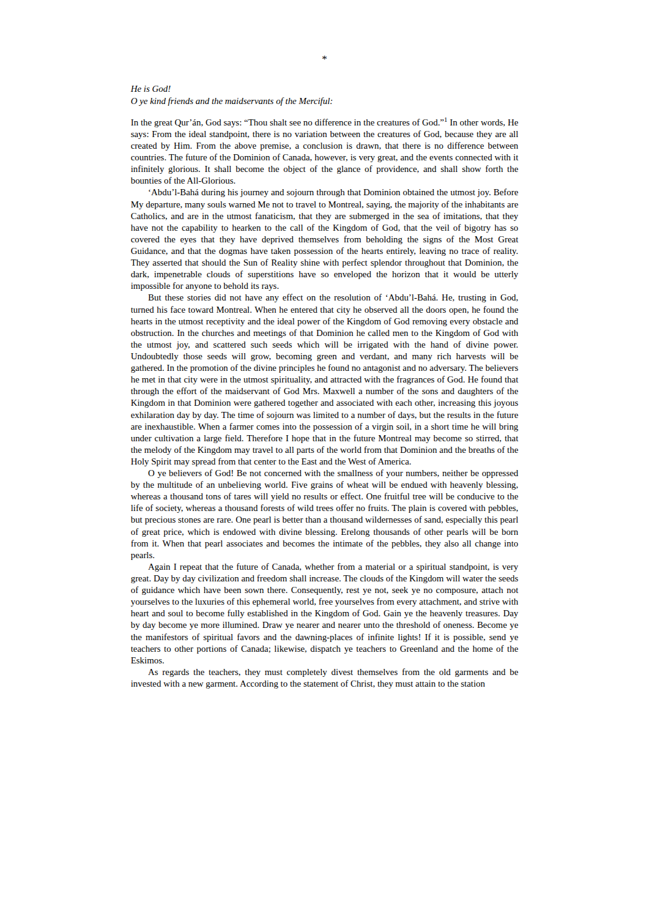*
He is God!
O ye kind friends and the maidservants of the Merciful:
In the great Qur’án, God says: “Thou shalt see no difference in the creatures of God.”1 In other words, He says: From the ideal standpoint, there is no variation between the creatures of God, because they are all created by Him. From the above premise, a conclusion is drawn, that there is no difference between countries. The future of the Dominion of Canada, however, is very great, and the events connected with it infinitely glorious. It shall become the object of the glance of providence, and shall show forth the bounties of the All-Glorious.
‘Abdu’l‑Bahá during his journey and sojourn through that Dominion obtained the utmost joy. Before My departure, many souls warned Me not to travel to Montreal, saying, the majority of the inhabitants are Catholics, and are in the utmost fanaticism, that they are submerged in the sea of imitations, that they have not the capability to hearken to the call of the Kingdom of God, that the veil of bigotry has so covered the eyes that they have deprived themselves from beholding the signs of the Most Great Guidance, and that the dogmas have taken possession of the hearts entirely, leaving no trace of reality. They asserted that should the Sun of Reality shine with perfect splendor throughout that Dominion, the dark, impenetrable clouds of superstitions have so enveloped the horizon that it would be utterly impossible for anyone to behold its rays.
But these stories did not have any effect on the resolution of ‘Abdu’l‑Bahá. He, trusting in God, turned his face toward Montreal. When he entered that city he observed all the doors open, he found the hearts in the utmost receptivity and the ideal power of the Kingdom of God removing every obstacle and obstruction. In the churches and meetings of that Dominion he called men to the Kingdom of God with the utmost joy, and scattered such seeds which will be irrigated with the hand of divine power. Undoubtedly those seeds will grow, becoming green and verdant, and many rich harvests will be gathered. In the promotion of the divine principles he found no antagonist and no adversary. The believers he met in that city were in the utmost spirituality, and attracted with the fragrances of God. He found that through the effort of the maidservant of God Mrs. Maxwell a number of the sons and daughters of the Kingdom in that Dominion were gathered together and associated with each other, increasing this joyous exhilaration day by day. The time of sojourn was limited to a number of days, but the results in the future are inexhaustible. When a farmer comes into the possession of a virgin soil, in a short time he will bring under cultivation a large field. Therefore I hope that in the future Montreal may become so stirred, that the melody of the Kingdom may travel to all parts of the world from that Dominion and the breaths of the Holy Spirit may spread from that center to the East and the West of America.
O ye believers of God! Be not concerned with the smallness of your numbers, neither be oppressed by the multitude of an unbelieving world. Five grains of wheat will be endued with heavenly blessing, whereas a thousand tons of tares will yield no results or effect. One fruitful tree will be conducive to the life of society, whereas a thousand forests of wild trees offer no fruits. The plain is covered with pebbles, but precious stones are rare. One pearl is better than a thousand wildernesses of sand, especially this pearl of great price, which is endowed with divine blessing. Erelong thousands of other pearls will be born from it. When that pearl associates and becomes the intimate of the pebbles, they also all change into pearls.
Again I repeat that the future of Canada, whether from a material or a spiritual standpoint, is very great. Day by day civilization and freedom shall increase. The clouds of the Kingdom will water the seeds of guidance which have been sown there. Consequently, rest ye not, seek ye no composure, attach not yourselves to the luxuries of this ephemeral world, free yourselves from every attachment, and strive with heart and soul to become fully established in the Kingdom of God. Gain ye the heavenly treasures. Day by day become ye more illumined. Draw ye nearer and nearer unto the threshold of oneness. Become ye the manifestors of spiritual favors and the dawning-places of infinite lights! If it is possible, send ye teachers to other portions of Canada; likewise, dispatch ye teachers to Greenland and the home of the Eskimos.
As regards the teachers, they must completely divest themselves from the old garments and be invested with a new garment. According to the statement of Christ, they must attain to the station